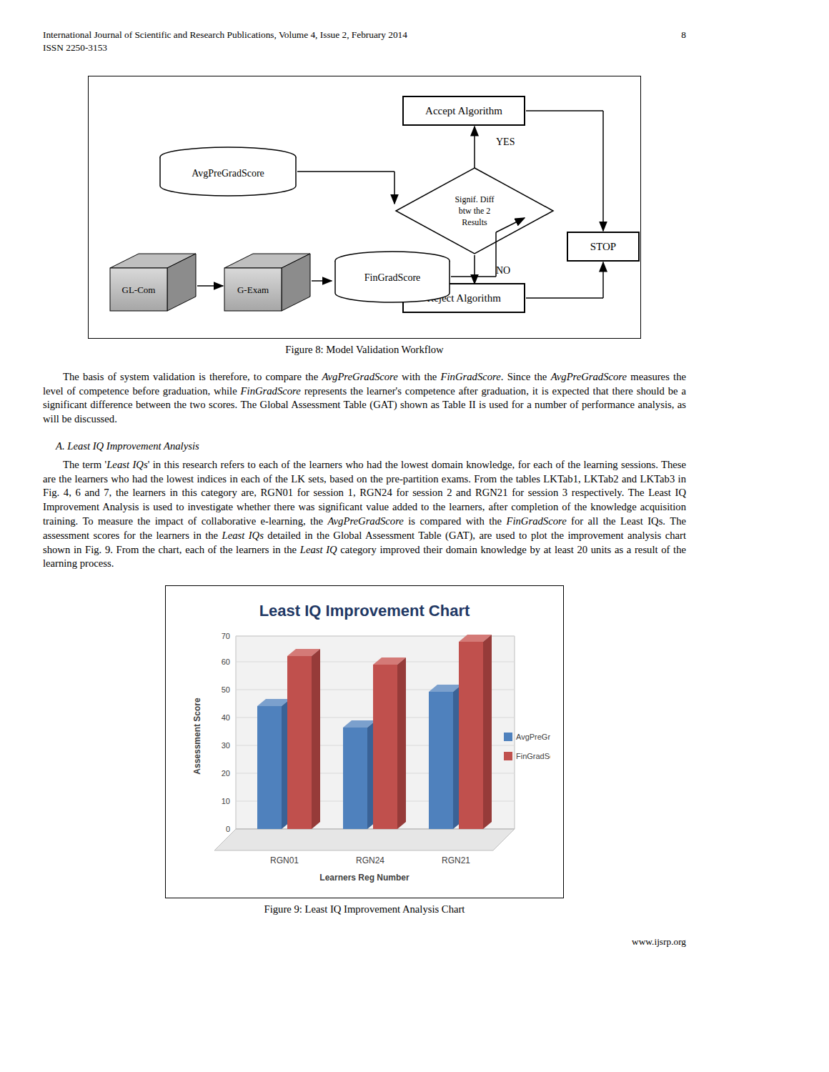International Journal of Scientific and Research Publications, Volume 4, Issue 2, February 2014 8 ISSN 2250-3153
Accept Algorithm YES Signif. Diff btw the 2 Results AvgPreGradScore NO Reject Algorithm STOP GL-Com G-Exam FinGradScore
Figure 8: Model Validation Workflow
The basis of system validation is therefore, to compare the AvgPreGradScore with the FinGradScore. Since the AvgPreGradScore measures the level of competence before graduation, while FinGradScore represents the learner's competence after graduation, it is expected that there should be a significant difference between the two scores. The Global Assessment Table (GAT) shown as Table II is used for a number of performance analysis, as will be discussed.
A. Least IQ Improvement Analysis
The term 'Least IQs' in this research refers to each of the learners who had the lowest domain knowledge, for each of the learning sessions. These are the learners who had the lowest indices in each of the LK sets, based on the pre-partition exams. From the tables LKTab1, LKTab2 and LKTab3 in Fig. 4, 6 and 7, the learners in this category are, RGN01 for session 1, RGN24 for session 2 and RGN21 for session 3 respectively. The Least IQ Improvement Analysis is used to investigate whether there was significant value added to the learners, after completion of the knowledge acquisition training. To measure the impact of collaborative e-learning, the AvgPreGradScore is compared with the FinGradScore for all the Least IQs. The assessment scores for the learners in the Least IQs detailed in the Global Assessment Table (GAT), are used to plot the improvement analysis chart shown in Fig. 9. From the chart, each of the learners in the Least IQ category improved their domain knowledge by at least 20 units as a result of the learning process.
Least IQ Improvement Chart 0 10 20 30 40 50 60 70 Assessment Score RGN01 RGN24 RGN21 Learners Reg Number AvgPreGradScore FinGradScore
Figure 9: Least IQ Improvement Analysis Chart
www.ijsrp.org